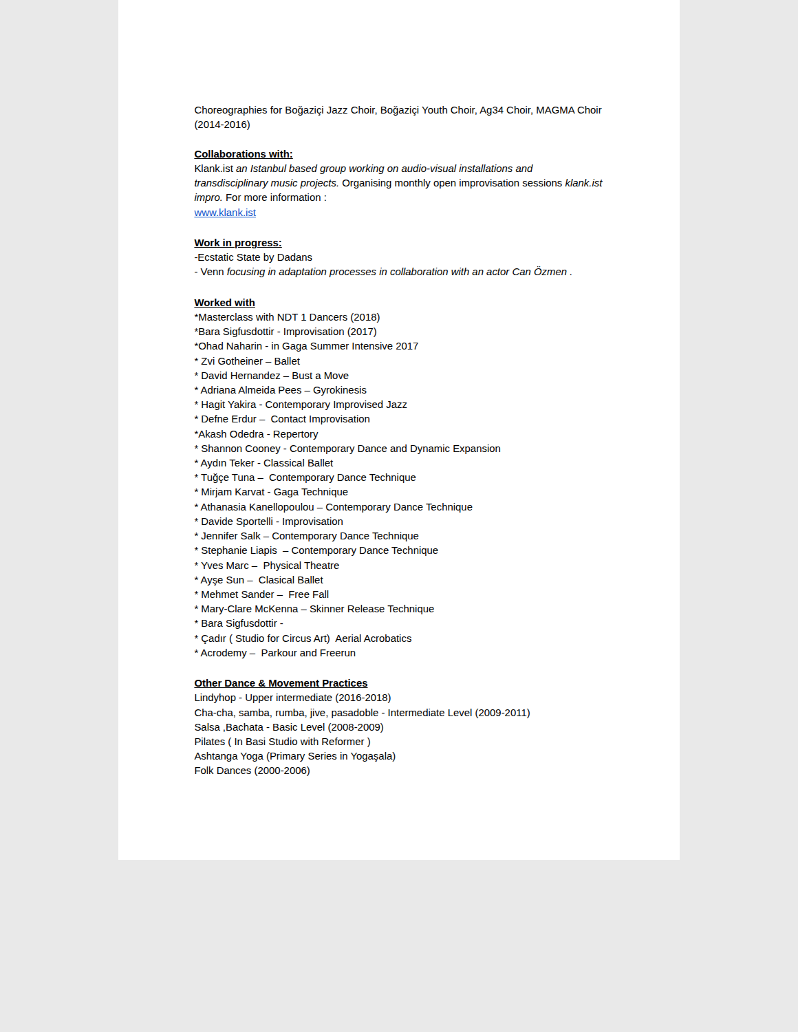Choreographies for Boğaziçi Jazz Choir, Boğaziçi Youth Choir, Ag34 Choir, MAGMA Choir (2014-2016)
Collaborations with:
Klank.ist an Istanbul based group working on audio-visual installations and transdisciplinary music projects. Organising monthly open improvisation sessions klank.ist impro. For more information :
www.klank.ist
Work in progress:
-Ecstatic State by Dadans
- Venn focusing in adaptation processes in collaboration with an actor Can Özmen .
Worked with
*Masterclass with NDT 1 Dancers (2018)
*Bara Sigfusdottir - Improvisation (2017)
*Ohad Naharin - in Gaga Summer Intensive 2017
* Zvi Gotheiner – Ballet
* David Hernandez – Bust a Move
* Adriana Almeida Pees – Gyrokinesis
* Hagit Yakira - Contemporary Improvised Jazz
* Defne Erdur – Contact Improvisation
*Akash Odedra - Repertory
* Shannon Cooney - Contemporary Dance and Dynamic Expansion
* Aydın Teker - Classical Ballet
* Tuğçe Tuna – Contemporary Dance Technique
* Mirjam Karvat - Gaga Technique
* Athanasia Kanellopoulou – Contemporary Dance Technique
* Davide Sportelli - Improvisation
* Jennifer Salk – Contemporary Dance Technique
* Stephanie Liapis – Contemporary Dance Technique
* Yves Marc – Physical Theatre
* Ayşe Sun – Clasical Ballet
* Mehmet Sander – Free Fall
* Mary-Clare McKenna – Skinner Release Technique
* Bara Sigfusdottir -
* Çadır ( Studio for Circus Art) Aerial Acrobatics
* Acrodemy – Parkour and Freerun
Other Dance & Movement Practices
Lindyhop - Upper intermediate (2016-2018)
Cha-cha, samba, rumba, jive, pasadoble - Intermediate Level (2009-2011)
Salsa ,Bachata - Basic Level (2008-2009)
Pilates ( In Basi Studio with Reformer )
Ashtanga Yoga (Primary Series in Yogaşala)
Folk Dances (2000-2006)